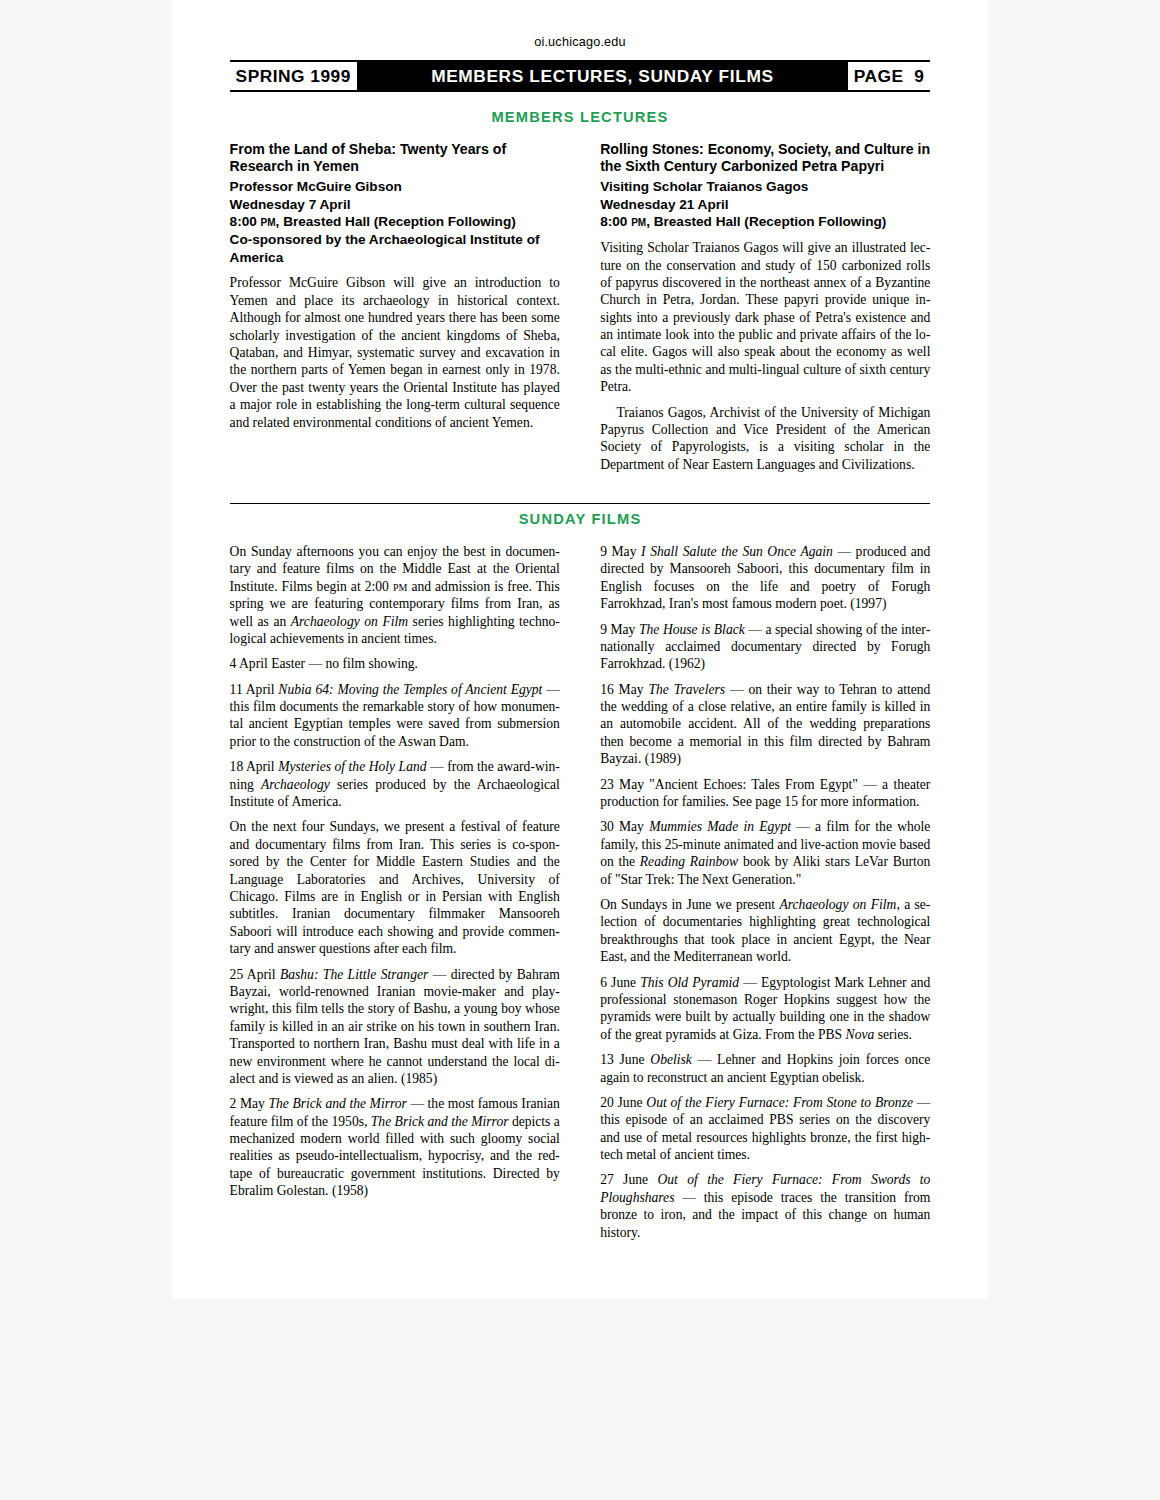oi.uchicago.edu
SPRING 1999
MEMBERS LECTURES, SUNDAY FILMS
PAGE 9
MEMBERS LECTURES
From the Land of Sheba: Twenty Years of Research in Yemen
Professor McGuire Gibson
Wednesday 7 April
8:00 pm, Breasted Hall (Reception Following)
Co-sponsored by the Archaeological Institute of America
Professor McGuire Gibson will give an introduction to Yemen and place its archaeology in historical context. Although for almost one hundred years there has been some scholarly investigation of the ancient kingdoms of Sheba, Qataban, and Himyar, systematic survey and excavation in the northern parts of Yemen began in earnest only in 1978. Over the past twenty years the Oriental Institute has played a major role in establishing the long-term cultural sequence and related environmental conditions of ancient Yemen.
Rolling Stones: Economy, Society, and Culture in the Sixth Century Carbonized Petra Papyri
Visiting Scholar Traianos Gagos
Wednesday 21 April
8:00 pm, Breasted Hall (Reception Following)
Visiting Scholar Traianos Gagos will give an illustrated lecture on the conservation and study of 150 carbonized rolls of papyrus discovered in the northeast annex of a Byzantine Church in Petra, Jordan. These papyri provide unique insights into a previously dark phase of Petra's existence and an intimate look into the public and private affairs of the local elite. Gagos will also speak about the economy as well as the multi-ethnic and multi-lingual culture of sixth century Petra.
Traianos Gagos, Archivist of the University of Michigan Papyrus Collection and Vice President of the American Society of Papyrologists, is a visiting scholar in the Department of Near Eastern Languages and Civilizations.
SUNDAY FILMS
On Sunday afternoons you can enjoy the best in documentary and feature films on the Middle East at the Oriental Institute. Films begin at 2:00 pm and admission is free. This spring we are featuring contemporary films from Iran, as well as an Archaeology on Film series highlighting technological achievements in ancient times.
4 April Easter — no film showing.
11 April Nubia 64: Moving the Temples of Ancient Egypt — this film documents the remarkable story of how monumental ancient Egyptian temples were saved from submersion prior to the construction of the Aswan Dam.
18 April Mysteries of the Holy Land — from the award-winning Archaeology series produced by the Archaeological Institute of America.
On the next four Sundays, we present a festival of feature and documentary films from Iran. This series is co-sponsored by the Center for Middle Eastern Studies and the Language Laboratories and Archives, University of Chicago. Films are in English or in Persian with English subtitles. Iranian documentary filmmaker Mansooreh Saboori will introduce each showing and provide commentary and answer questions after each film.
25 April Bashu: The Little Stranger — directed by Bahram Bayzai, world-renowned Iranian movie-maker and playwright, this film tells the story of Bashu, a young boy whose family is killed in an air strike on his town in southern Iran. Transported to northern Iran, Bashu must deal with life in a new environment where he cannot understand the local dialect and is viewed as an alien. (1985)
2 May The Brick and the Mirror — the most famous Iranian feature film of the 1950s, The Brick and the Mirror depicts a mechanized modern world filled with such gloomy social realities as pseudo-intellectualism, hypocrisy, and the red-tape of bureaucratic government institutions. Directed by Ebralim Golestan. (1958)
9 May I Shall Salute the Sun Once Again — produced and directed by Mansooreh Saboori, this documentary film in English focuses on the life and poetry of Forugh Farrokhzad, Iran's most famous modern poet. (1997)
9 May The House is Black — a special showing of the internationally acclaimed documentary directed by Forugh Farrokhzad. (1962)
16 May The Travelers — on their way to Tehran to attend the wedding of a close relative, an entire family is killed in an automobile accident. All of the wedding preparations then become a memorial in this film directed by Bahram Bayzai. (1989)
23 May "Ancient Echoes: Tales From Egypt" — a theater production for families. See page 15 for more information.
30 May Mummies Made in Egypt — a film for the whole family, this 25-minute animated and live-action movie based on the Reading Rainbow book by Aliki stars LeVar Burton of "Star Trek: The Next Generation."
On Sundays in June we present Archaeology on Film, a selection of documentaries highlighting great technological breakthroughs that took place in ancient Egypt, the Near East, and the Mediterranean world.
6 June This Old Pyramid — Egyptologist Mark Lehner and professional stonemason Roger Hopkins suggest how the pyramids were built by actually building one in the shadow of the great pyramids at Giza. From the PBS Nova series.
13 June Obelisk — Lehner and Hopkins join forces once again to reconstruct an ancient Egyptian obelisk.
20 June Out of the Fiery Furnace: From Stone to Bronze — this episode of an acclaimed PBS series on the discovery and use of metal resources highlights bronze, the first high-tech metal of ancient times.
27 June Out of the Fiery Furnace: From Swords to Ploughshares — this episode traces the transition from bronze to iron, and the impact of this change on human history.